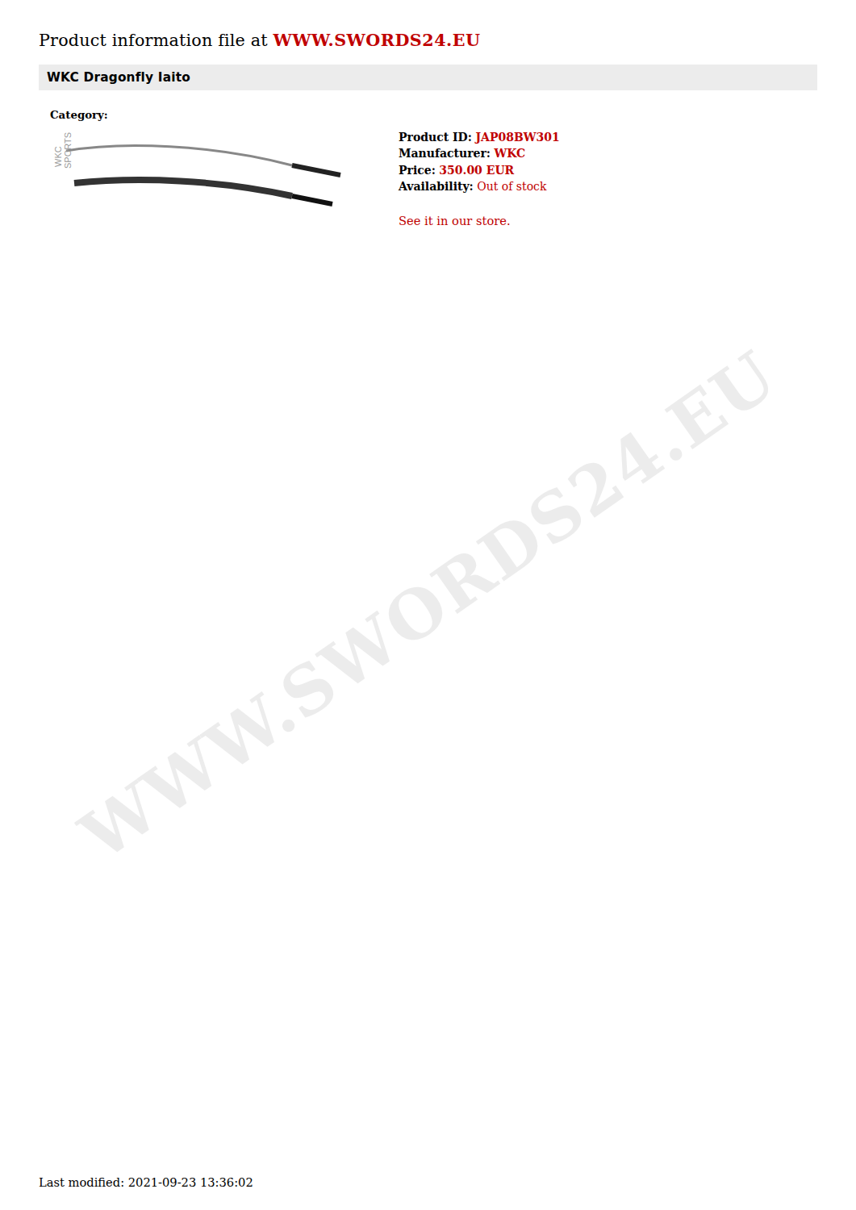WWW.SWORDS24.EU
Product information file at WWW.SWORDS24.EU
WKC Dragonfly Iaito
Category:
| | Product ID: JAP08BW301 Manufacturer: WKC Price: 350.00 EUR Availability: Out of stock See it in our store. |
Last modified: 2021-09-23 13:36:02